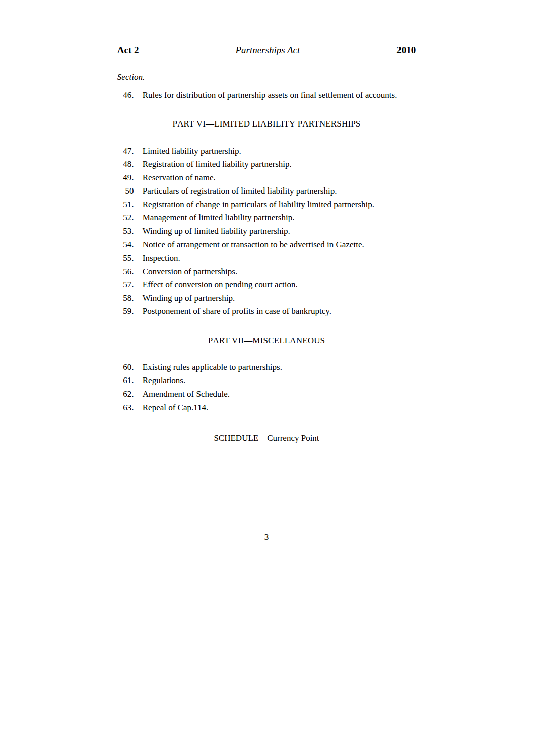Act 2 Partnerships Act 2010
Section.
46. Rules for distribution of partnership assets on final settlement of accounts.
PART VI—LIMITED LIABILITY PARTNERSHIPS
47. Limited liability partnership.
48. Registration of limited liability partnership.
49. Reservation of name.
50 Particulars of registration of limited liability partnership.
51. Registration of change in particulars of liability limited partnership.
52. Management of limited liability partnership.
53. Winding up of limited liability partnership.
54. Notice of arrangement or transaction to be advertised in Gazette.
55. Inspection.
56. Conversion of partnerships.
57. Effect of conversion on pending court action.
58. Winding up of partnership.
59. Postponement of share of profits in case of bankruptcy.
PART VII—MISCELLANEOUS
60. Existing rules applicable to partnerships.
61. Regulations.
62. Amendment of Schedule.
63. Repeal of Cap.114.
SCHEDULE—Currency Point
3